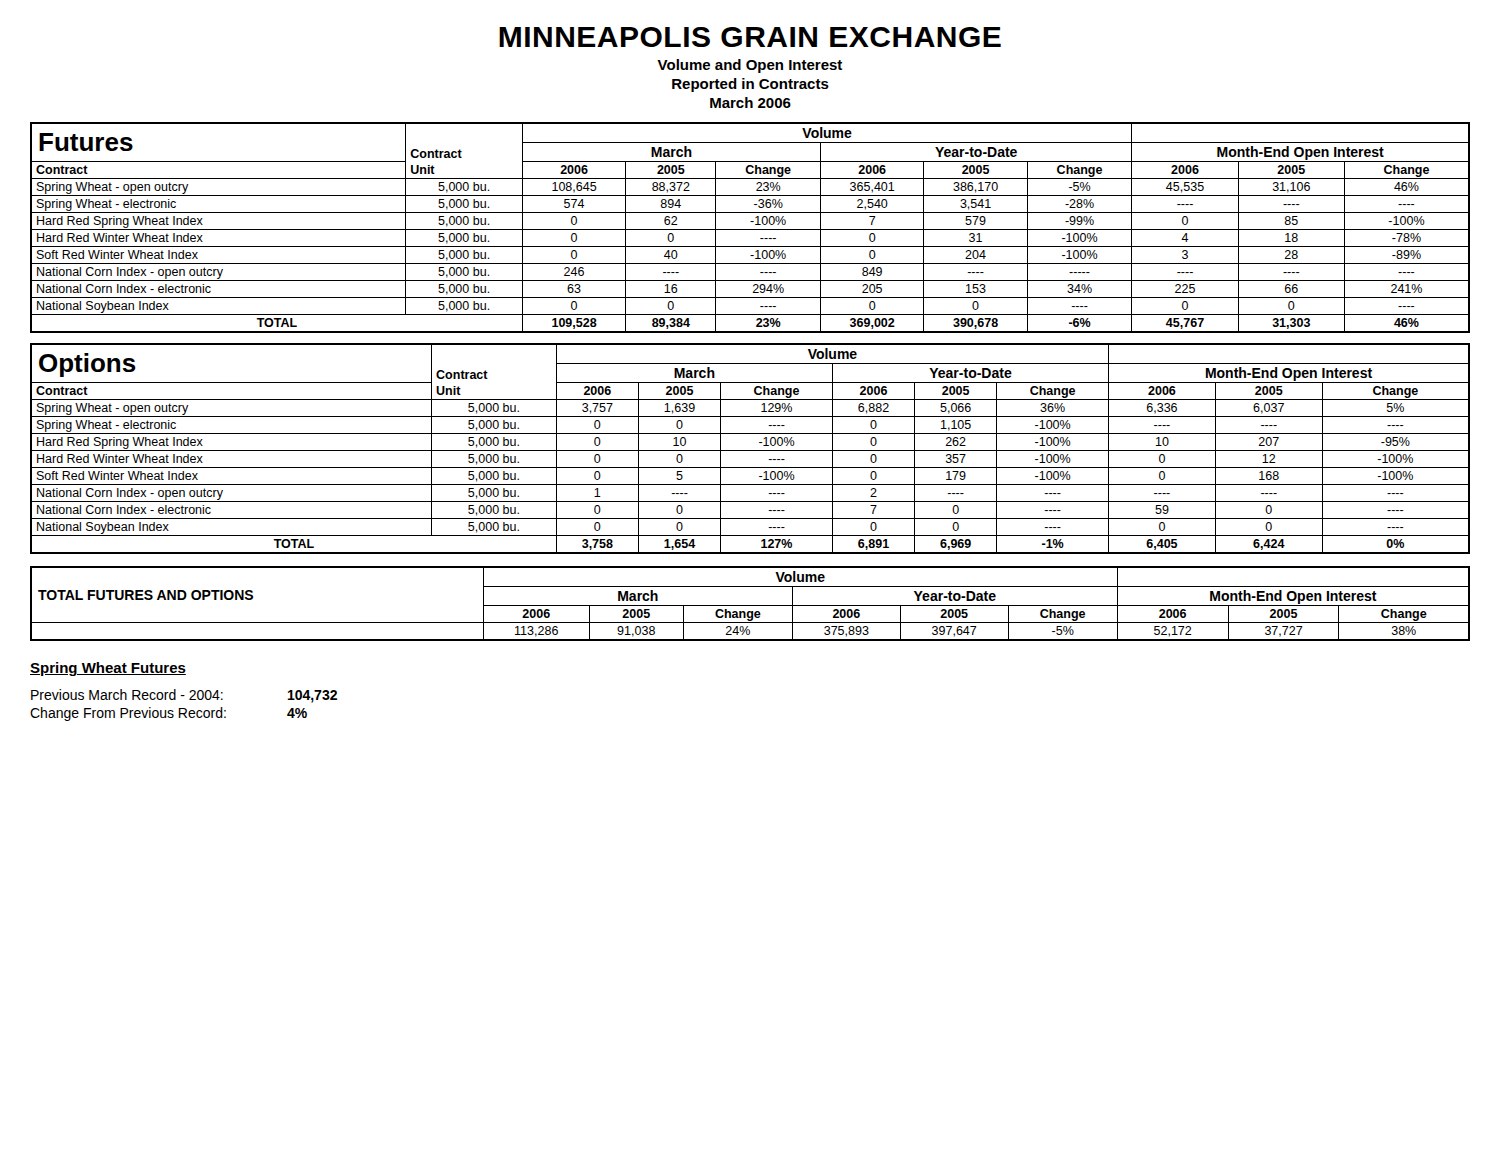MINNEAPOLIS GRAIN EXCHANGE
Volume and Open Interest
Reported in Contracts
March 2006
| Futures | | Volume | |
| Contract | March | Year-to-Date | Month-End Open Interest |
| Contract | Unit | 2006 | 2005 | Change | 2006 | 2005 | Change | 2006 | 2005 | Change |
| Spring Wheat - open outcry | 5,000 bu. | 108,645 | 88,372 | 23% | 365,401 | 386,170 | -5% | 45,535 | 31,106 | 46% |
| Spring Wheat - electronic | 5,000 bu. | 574 | 894 | -36% | 2,540 | 3,541 | -28% | ---- | ---- | ---- |
| Hard Red Spring Wheat Index | 5,000 bu. | 0 | 62 | -100% | 7 | 579 | -99% | 0 | 85 | -100% |
| Hard Red Winter Wheat Index | 5,000 bu. | 0 | 0 | ---- | 0 | 31 | -100% | 4 | 18 | -78% |
| Soft Red Winter Wheat Index | 5,000 bu. | 0 | 40 | -100% | 0 | 204 | -100% | 3 | 28 | -89% |
| National Corn Index - open outcry | 5,000 bu. | 246 | ---- | ---- | 849 | ---- | ----- | ---- | ---- | ---- |
| National Corn Index - electronic | 5,000 bu. | 63 | 16 | 294% | 205 | 153 | 34% | 225 | 66 | 241% |
| National Soybean Index | 5,000 bu. | 0 | 0 | ---- | 0 | 0 | ---- | 0 | 0 | ---- |
| TOTAL | 109,528 | 89,384 | 23% | 369,002 | 390,678 | -6% | 45,767 | 31,303 | 46% |
| Options | | Volume | |
| Contract | March | Year-to-Date | Month-End Open Interest |
| Contract | Unit | 2006 | 2005 | Change | 2006 | 2005 | Change | 2006 | 2005 | Change |
| Spring Wheat - open outcry | 5,000 bu. | 3,757 | 1,639 | 129% | 6,882 | 5,066 | 36% | 6,336 | 6,037 | 5% |
| Spring Wheat - electronic | 5,000 bu. | 0 | 0 | ---- | 0 | 1,105 | -100% | ---- | ---- | ---- |
| Hard Red Spring Wheat Index | 5,000 bu. | 0 | 10 | -100% | 0 | 262 | -100% | 10 | 207 | -95% |
| Hard Red Winter Wheat Index | 5,000 bu. | 0 | 0 | ---- | 0 | 357 | -100% | 0 | 12 | -100% |
| Soft Red Winter Wheat Index | 5,000 bu. | 0 | 5 | -100% | 0 | 179 | -100% | 0 | 168 | -100% |
| National Corn Index - open outcry | 5,000 bu. | 1 | ---- | ---- | 2 | ---- | ---- | ---- | ---- | ---- |
| National Corn Index - electronic | 5,000 bu. | 0 | 0 | ---- | 7 | 0 | ---- | 59 | 0 | ---- |
| National Soybean Index | 5,000 bu. | 0 | 0 | ---- | 0 | 0 | ---- | 0 | 0 | ---- |
| TOTAL | 3,758 | 1,654 | 127% | 6,891 | 6,969 | -1% | 6,405 | 6,424 | 0% |
| TOTAL FUTURES AND OPTIONS | Volume | |
| March | Year-to-Date | Month-End Open Interest |
| 2006 | 2005 | Change | 2006 | 2005 | Change | 2006 | 2005 | Change |
| | 113,286 | 91,038 | 24% | 375,893 | 397,647 | -5% | 52,172 | 37,727 | 38% |
Spring Wheat Futures
| Previous March Record - 2004: | 104,732 |
| Change From Previous Record: | 4% |